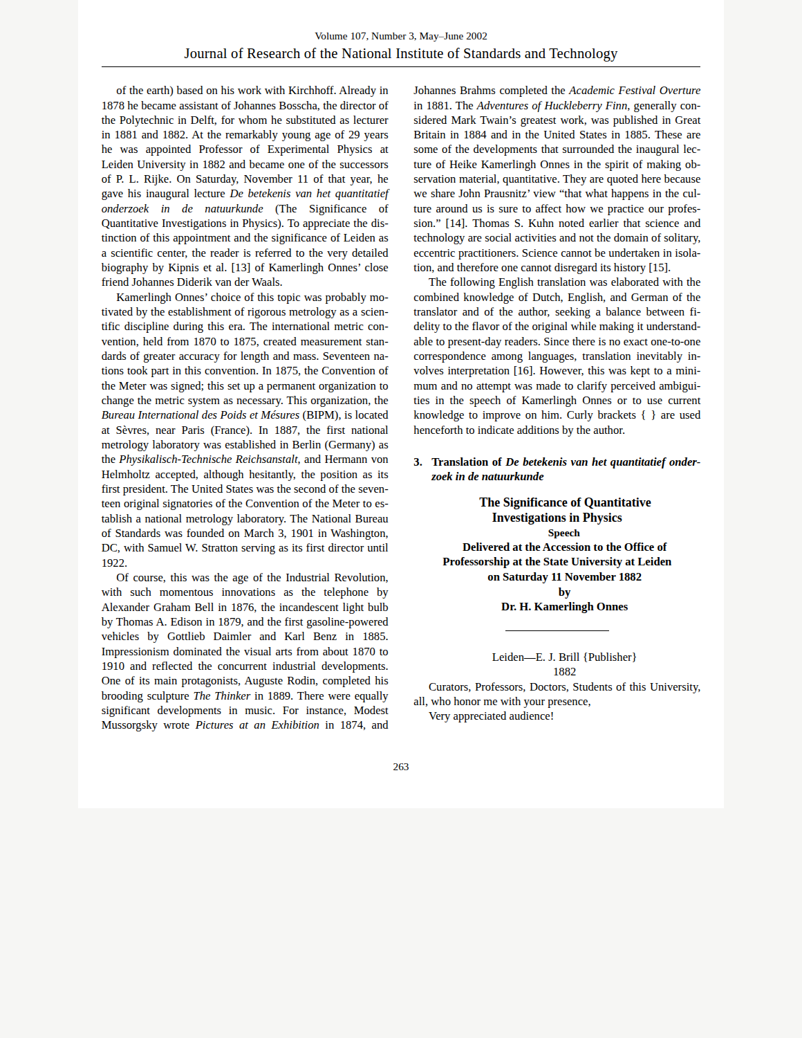Volume 107, Number 3, May–June 2002
Journal of Research of the National Institute of Standards and Technology
of the earth) based on his work with Kirchhoff. Already in 1878 he became assistant of Johannes Bosscha, the director of the Polytechnic in Delft, for whom he substituted as lecturer in 1881 and 1882. At the remarkably young age of 29 years he was appointed Professor of Experimental Physics at Leiden University in 1882 and became one of the successors of P. L. Rijke. On Saturday, November 11 of that year, he gave his inaugural lecture De betekenis van het quantitatief onderzoek in de natuurkunde (The Significance of Quantitative Investigations in Physics). To appreciate the distinction of this appointment and the significance of Leiden as a scientific center, the reader is referred to the very detailed biography by Kipnis et al. [13] of Kamerlingh Onnes’ close friend Johannes Diderik van der Waals.
Kamerlingh Onnes’ choice of this topic was probably motivated by the establishment of rigorous metrology as a scientific discipline during this era. The international metric convention, held from 1870 to 1875, created measurement standards of greater accuracy for length and mass. Seventeen nations took part in this convention. In 1875, the Convention of the Meter was signed; this set up a permanent organization to change the metric system as necessary. This organization, the Bureau International des Poids et Mésures (BIPM), is located at Sèvres, near Paris (France). In 1887, the first national metrology laboratory was established in Berlin (Germany) as the Physikalisch-Technische Reichsanstalt, and Hermann von Helmholtz accepted, although hesitantly, the position as its first president. The United States was the second of the seventeen original signatories of the Convention of the Meter to establish a national metrology laboratory. The National Bureau of Standards was founded on March 3, 1901 in Washington, DC, with Samuel W. Stratton serving as its first director until 1922.
Of course, this was the age of the Industrial Revolution, with such momentous innovations as the telephone by Alexander Graham Bell in 1876, the incandescent light bulb by Thomas A. Edison in 1879, and the first gasoline-powered vehicles by Gottlieb Daimler and Karl Benz in 1885. Impressionism dominated the visual arts from about 1870 to 1910 and reflected the concurrent industrial developments. One of its main protagonists, Auguste Rodin, completed his brooding sculpture The Thinker in 1889. There were equally significant developments in music. For instance, Modest Mussorgsky wrote Pictures at an Exhibition in 1874, and Johannes Brahms completed the Academic Festival Overture in 1881. The Adventures of Huckleberry Finn, generally considered Mark Twain’s greatest work, was published in Great Britain in 1884 and in the United States in 1885. These are some of the developments that surrounded the inaugural lecture of Heike Kamerlingh Onnes in the spirit of making observation material, quantitative. They are quoted here because we share John Prausnitz’ view “that what happens in the culture around us is sure to affect how we practice our profession.” [14]. Thomas S. Kuhn noted earlier that science and technology are social activities and not the domain of solitary, eccentric practitioners. Science cannot be undertaken in isolation, and therefore one cannot disregard its history [15].
The following English translation was elaborated with the combined knowledge of Dutch, English, and German of the translator and of the author, seeking a balance between fidelity to the flavor of the original while making it understandable to present-day readers. Since there is no exact one-to-one correspondence among languages, translation inevitably involves interpretation [16]. However, this was kept to a minimum and no attempt was made to clarify perceived ambiguities in the speech of Kamerlingh Onnes or to use current knowledge to improve on him. Curly brackets { } are used henceforth to indicate additions by the author.
3. Translation of De betekenis van het quantitatief onderzoek in de natuurkunde
The Significance of Quantitative
Investigations in Physics
Speech
Delivered at the Accession to the Office of
Professorship at the State University at Leiden
on Saturday 11 November 1882
by
Dr. H. Kamerlingh Onnes
Leiden—E. J. Brill {Publisher}
1882
Curators, Professors, Doctors, Students of this University, all, who honor me with your presence,
Very appreciated audience!
263